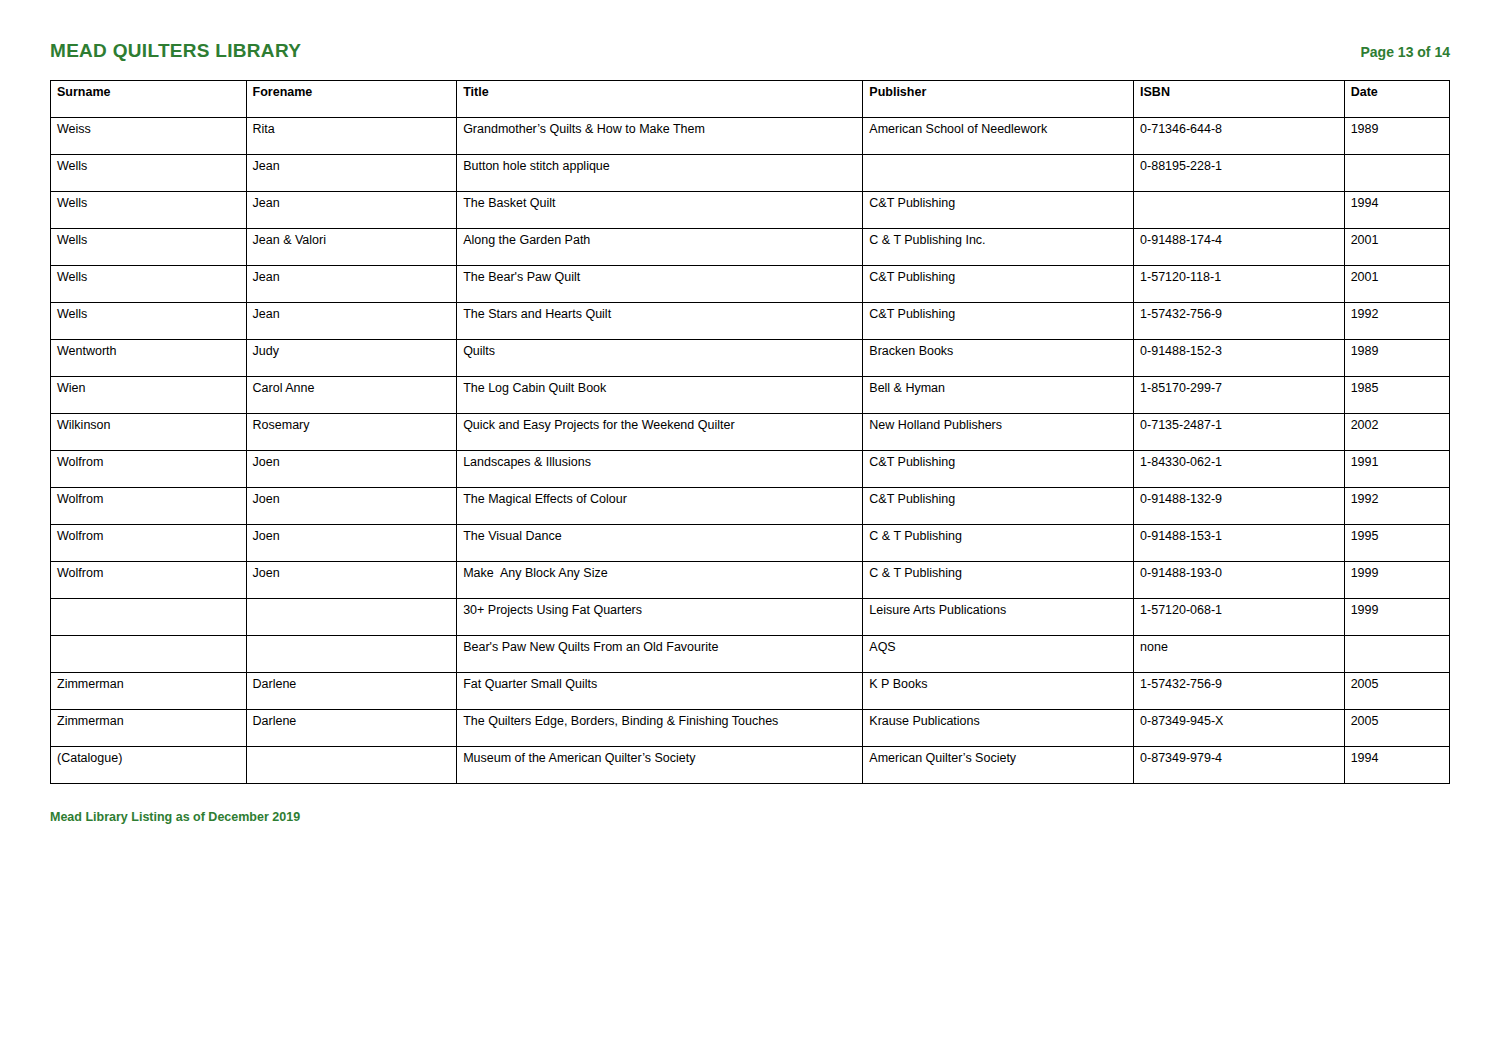MEAD QUILTERS LIBRARY
Page 13 of 14
Mead Quilters Library listing, page 13
| Surname | Forename | Title | Publisher | ISBN | Date |
| --- | --- | --- | --- | --- | --- |
| Weiss | Rita | Grandmother’s Quilts & How to Make Them | American School of Needlework | 0-71346-644-8 | 1989 |
| Wells | Jean | Button hole stitch applique | | 0-88195-228-1 | |
| Wells | Jean | The Basket Quilt | C&T Publishing | | 1994 |
| Wells | Jean & Valori | Along the Garden Path | C & T Publishing Inc. | 0-91488-174-4 | 2001 |
| Wells | Jean | The Bear's Paw Quilt | C&T Publishing | 1-57120-118-1 | 2001 |
| Wells | Jean | The Stars and Hearts Quilt | C&T Publishing | 1-57432-756-9 | 1992 |
| Wentworth | Judy | Quilts | Bracken Books | 0-91488-152-3 | 1989 |
| Wien | Carol Anne | The Log Cabin Quilt Book | Bell & Hyman | 1-85170-299-7 | 1985 |
| Wilkinson | Rosemary | Quick and Easy Projects for the Weekend Quilter | New Holland Publishers | 0-7135-2487-1 | 2002 |
| Wolfrom | Joen | Landscapes & Illusions | C&T Publishing | 1-84330-062-1 | 1991 |
| Wolfrom | Joen | The Magical Effects of Colour | C&T Publishing | 0-91488-132-9 | 1992 |
| Wolfrom | Joen | The Visual Dance | C & T Publishing | 0-91488-153-1 | 1995 |
| Wolfrom | Joen | Make Any Block Any Size | C & T Publishing | 0-91488-193-0 | 1999 |
| | | 30+ Projects Using Fat Quarters | Leisure Arts Publications | 1-57120-068-1 | 1999 |
| | | Bear's Paw New Quilts From an Old Favourite | AQS | none | |
| Zimmerman | Darlene | Fat Quarter Small Quilts | K P Books | 1-57432-756-9 | 2005 |
| Zimmerman | Darlene | The Quilters Edge, Borders, Binding & Finishing Touches | Krause Publications | 0-87349-945-X | 2005 |
| (Catalogue) | | Museum of the American Quilter’s Society | American Quilter’s Society | 0-87349-979-4 | 1994 |
Mead Library Listing as of December 2019